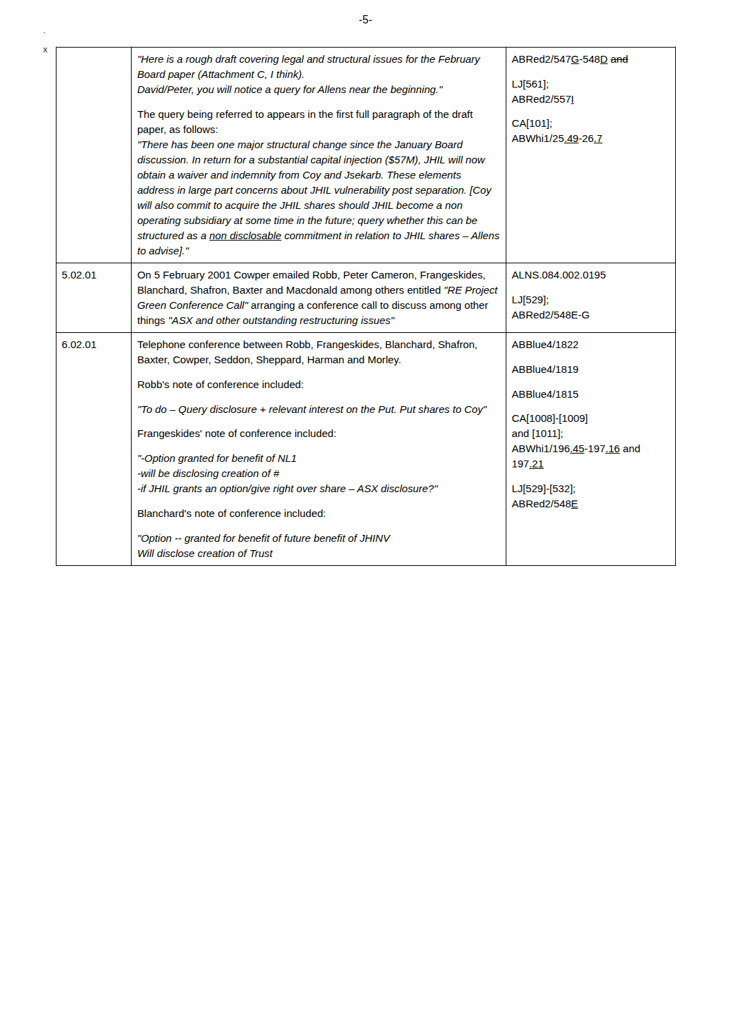.
x
-5-
| | "Here is a rough draft covering legal and structural issues for the February Board paper (Attachment C, I think). David/Peter, you will notice a query for Allens near the beginning." The query being referred to appears in the first full paragraph of the draft paper, as follows: "There has been one major structural change since the January Board discussion. In return for a substantial capital injection ($57M), JHIL will now obtain a waiver and indemnity from Coy and Jsekarb. These elements address in large part concerns about JHIL vulnerability post separation. [Coy will also commit to acquire the JHIL shares should JHIL become a non operating subsidiary at some time in the future; query whether this can be structured as a non disclosable commitment in relation to JHIL shares – Allens to advise]." | ABRed2/547 G -548 D and LJ[561]; ABRed2/557 I CA[101]; ABWhi1/25 .49 -26 .7 |
| 5.02.01 | On 5 February 2001 Cowper emailed Robb, Peter Cameron, Frangeskides, Blanchard, Shafron, Baxter and Macdonald among others entitled "RE Project Green Conference Call" arranging a conference call to discuss among other things "ASX and other outstanding restructuring issues" | ALNS.084.002.0195 LJ[529]; ABRed2/548E-G |
| 6.02.01 | Telephone conference between Robb, Frangeskides, Blanchard, Shafron, Baxter, Cowper, Seddon, Sheppard, Harman and Morley. Robb's note of conference included: "To do – Query disclosure + relevant interest on the Put. Put shares to Coy" Frangeskides' note of conference included: "-Option granted for benefit of NL1 -will be disclosing creation of # -if JHIL grants an option/give right over share – ASX disclosure?" Blanchard's note of conference included: "Option -- granted for benefit of future benefit of JHINV Will disclose creation of Trust | ABBlue4/1822 ABBlue4/1819 ABBlue4/1815 CA[1008]-[1009] and [1011]; ABWhi1/196 .45 -197 .16 and 197 .21 LJ[529]-[532]; ABRed2/548 E |